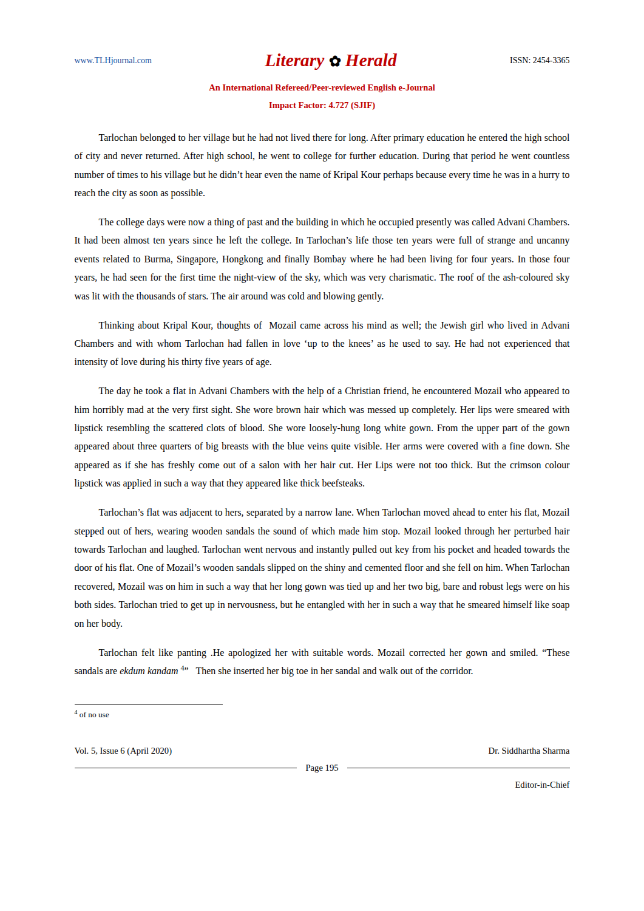www.TLHjournal.com Literary ✿ Herald ISSN: 2454-3365
An International Refereed/Peer-reviewed English e-Journal
Impact Factor: 4.727 (SJIF)
Tarlochan belonged to her village but he had not lived there for long. After primary education he entered the high school of city and never returned. After high school, he went to college for further education. During that period he went countless number of times to his village but he didn’t hear even the name of Kripal Kour perhaps because every time he was in a hurry to reach the city as soon as possible.
The college days were now a thing of past and the building in which he occupied presently was called Advani Chambers. It had been almost ten years since he left the college. In Tarlochan’s life those ten years were full of strange and uncanny events related to Burma, Singapore, Hongkong and finally Bombay where he had been living for four years. In those four years, he had seen for the first time the night-view of the sky, which was very charismatic. The roof of the ash-coloured sky was lit with the thousands of stars. The air around was cold and blowing gently.
Thinking about Kripal Kour, thoughts of Mozail came across his mind as well; the Jewish girl who lived in Advani Chambers and with whom Tarlochan had fallen in love ‘up to the knees’ as he used to say. He had not experienced that intensity of love during his thirty five years of age.
The day he took a flat in Advani Chambers with the help of a Christian friend, he encountered Mozail who appeared to him horribly mad at the very first sight. She wore brown hair which was messed up completely. Her lips were smeared with lipstick resembling the scattered clots of blood. She wore loosely-hung long white gown. From the upper part of the gown appeared about three quarters of big breasts with the blue veins quite visible. Her arms were covered with a fine down. She appeared as if she has freshly come out of a salon with her hair cut. Her Lips were not too thick. But the crimson colour lipstick was applied in such a way that they appeared like thick beefsteaks.
Tarlochan’s flat was adjacent to hers, separated by a narrow lane. When Tarlochan moved ahead to enter his flat, Mozail stepped out of hers, wearing wooden sandals the sound of which made him stop. Mozail looked through her perturbed hair towards Tarlochan and laughed. Tarlochan went nervous and instantly pulled out key from his pocket and headed towards the door of his flat. One of Mozail’s wooden sandals slipped on the shiny and cemented floor and she fell on him. When Tarlochan recovered, Mozail was on him in such a way that her long gown was tied up and her two big, bare and robust legs were on his both sides. Tarlochan tried to get up in nervousness, but he entangled with her in such a way that he smeared himself like soap on her body.
Tarlochan felt like panting .He apologized her with suitable words. Mozail corrected her gown and smiled. “These sandals are ekdum kandam 4” Then she inserted her big toe in her sandal and walk out of the corridor.
4 of no use
Vol. 5, Issue 6 (April 2020)
Dr. Siddhartha Sharma
Page 195
Editor-in-Chief